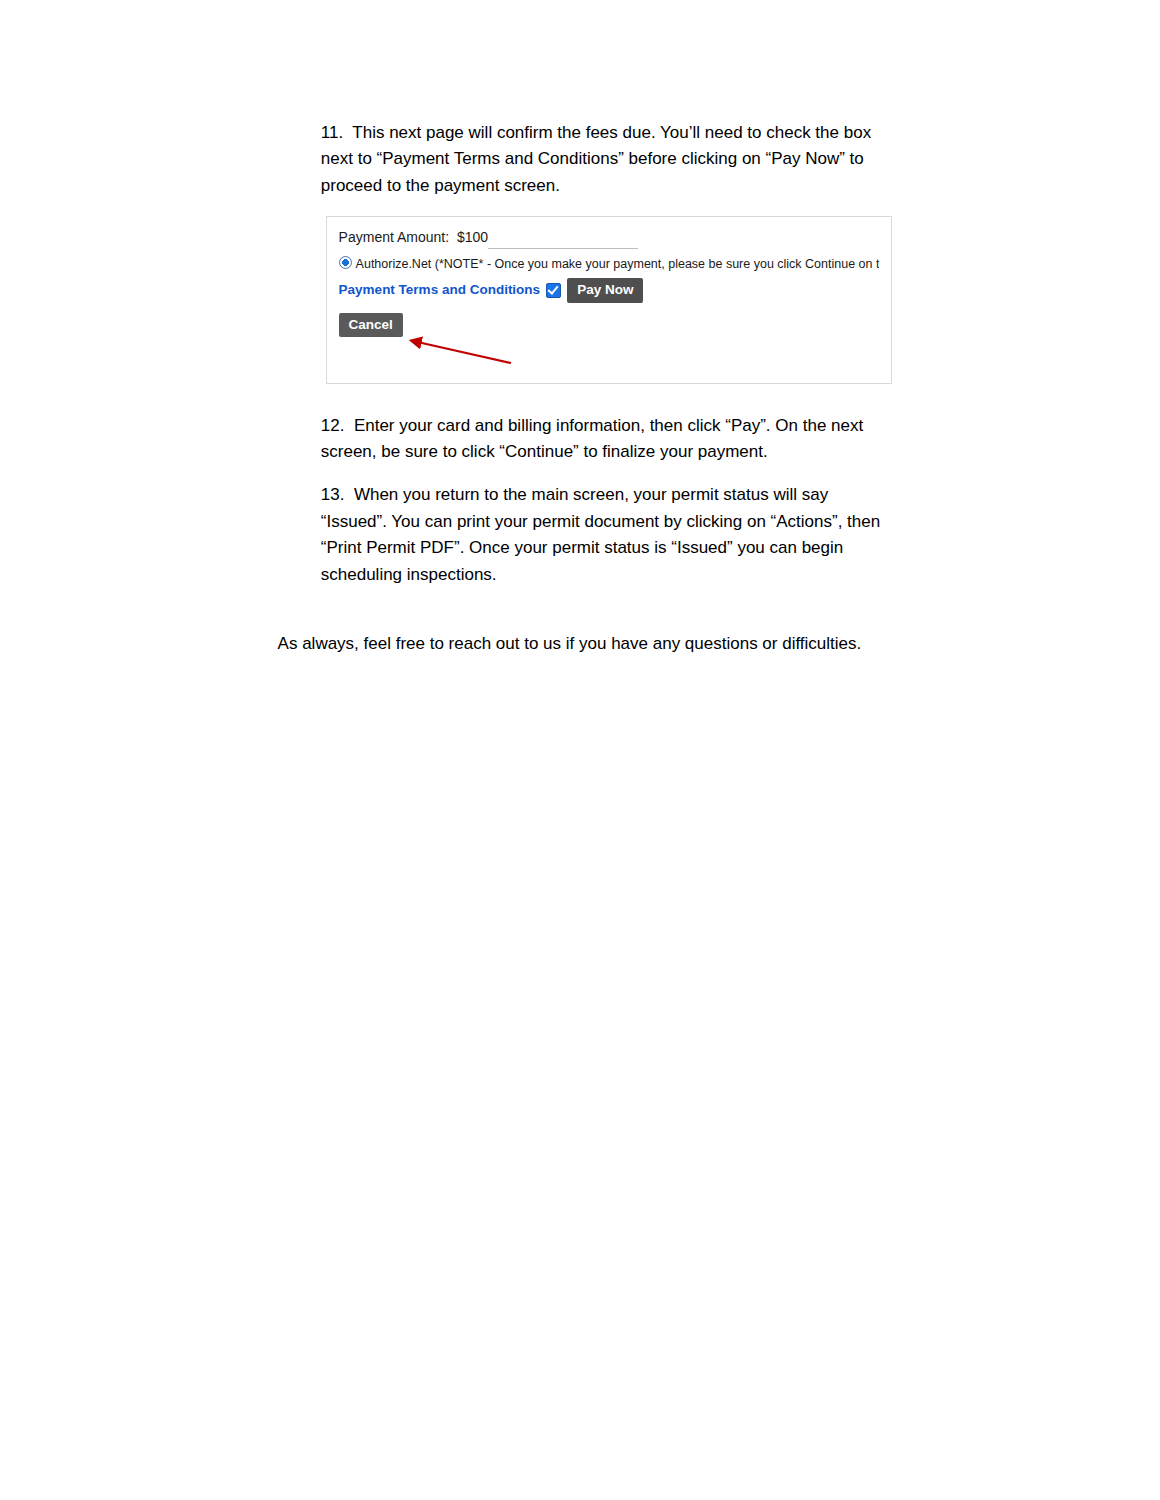11. This next page will confirm the fees due. You’ll need to check the box next to “Payment Terms and Conditions” before clicking on “Pay Now” to proceed to the payment screen.
Payment Amount: $100
Authorize.Net (*NOTE* - Once you make your payment, please be sure you click Continue on the Payment Confirmation Page for payment to fully process)
Payment Terms and Conditions Pay Now
Cancel
12. Enter your card and billing information, then click “Pay”. On the next screen, be sure to click “Continue” to finalize your payment.
13. When you return to the main screen, your permit status will say “Issued”. You can print your permit document by clicking on “Actions”, then “Print Permit PDF”. Once your permit status is “Issued” you can begin scheduling inspections.
As always, feel free to reach out to us if you have any questions or difficulties.